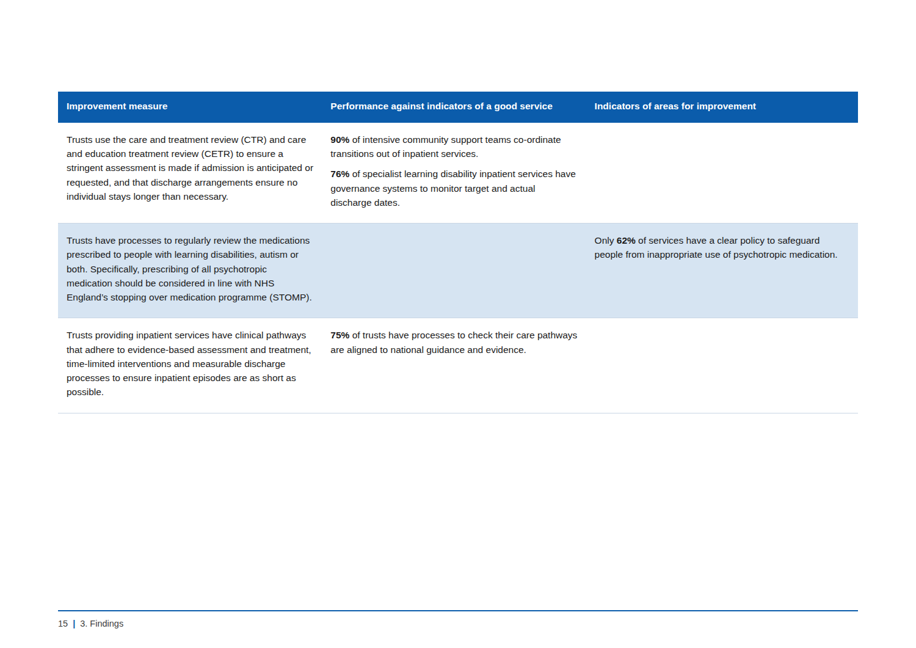| Improvement measure | Performance against indicators of a good service | Indicators of areas for improvement |
| --- | --- | --- |
| Trusts use the care and treatment review (CTR) and care and education treatment review (CETR) to ensure a stringent assessment is made if admission is anticipated or requested, and that discharge arrangements ensure no individual stays longer than necessary. | 90% of intensive community support teams co-ordinate transitions out of inpatient services. 76% of specialist learning disability inpatient services have governance systems to monitor target and actual discharge dates. | |
| Trusts have processes to regularly review the medications prescribed to people with learning disabilities, autism or both. Specifically, prescribing of all psychotropic medication should be considered in line with NHS England’s stopping over medication programme (STOMP). | | Only 62% of services have a clear policy to safeguard people from inappropriate use of psychotropic medication. |
| Trusts providing inpatient services have clinical pathways that adhere to evidence-based assessment and treatment, time-limited interventions and measurable discharge processes to ensure inpatient episodes are as short as possible. | 75% of trusts have processes to check their care pathways are aligned to national guidance and evidence. | |
15|3. Findings